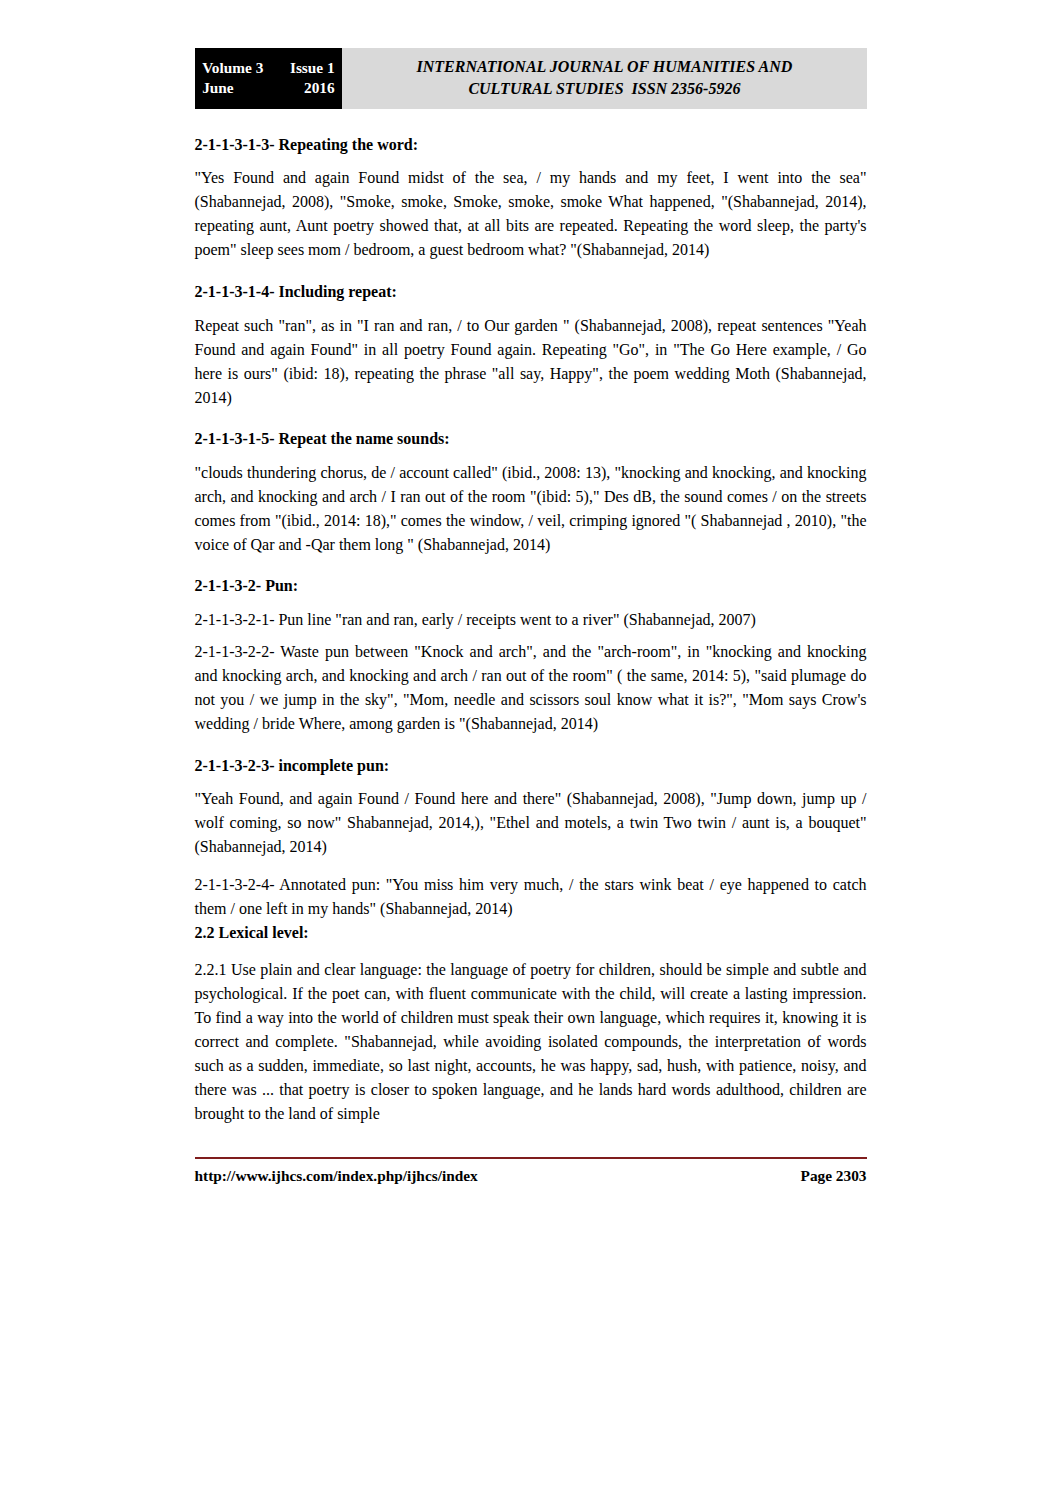Volume 3 Issue 1
June 2016
INTERNATIONAL JOURNAL OF HUMANITIES AND
CULTURAL STUDIES ISSN 2356-5926
2-1-1-3-1-3- Repeating the word:
"Yes Found and again Found midst of the sea, / my hands and my feet, I went into the sea" (Shabannejad, 2008), "Smoke, smoke, Smoke, smoke, smoke What happened, "(Shabannejad, 2014), repeating aunt, Aunt poetry showed that, at all bits are repeated. Repeating the word sleep, the party's poem" sleep sees mom / bedroom, a guest bedroom what? "(Shabannejad, 2014)
2-1-1-3-1-4- Including repeat:
Repeat such "ran", as in "I ran and ran, / to Our garden " (Shabannejad, 2008), repeat sentences "Yeah Found and again Found" in all poetry Found again. Repeating "Go", in "The Go Here example, / Go here is ours" (ibid: 18), repeating the phrase "all say, Happy", the poem wedding Moth (Shabannejad, 2014)
2-1-1-3-1-5- Repeat the name sounds:
"clouds thundering chorus, de / account called" (ibid., 2008: 13), "knocking and knocking, and knocking arch, and knocking and arch / I ran out of the room "(ibid: 5)," Des dB, the sound comes / on the streets comes from "(ibid., 2014: 18)," comes the window, / veil, crimping ignored "( Shabannejad , 2010), "the voice of Qar and -Qar them long " (Shabannejad, 2014)
2-1-1-3-2- Pun:
2-1-1-3-2-1- Pun line "ran and ran, early / receipts went to a river" (Shabannejad, 2007)
2-1-1-3-2-2- Waste pun between "Knock and arch", and the "arch-room", in "knocking and knocking and knocking arch, and knocking and arch / ran out of the room" ( the same, 2014: 5), "said plumage do not you / we jump in the sky", "Mom, needle and scissors soul know what it is?", "Mom says Crow's wedding / bride Where, among garden is "(Shabannejad, 2014)
2-1-1-3-2-3- incomplete pun:
"Yeah Found, and again Found / Found here and there" (Shabannejad, 2008), "Jump down, jump up / wolf coming, so now" Shabannejad, 2014,), "Ethel and motels, a twin Two twin / aunt is, a bouquet" (Shabannejad, 2014)
2-1-1-3-2-4- Annotated pun: "You miss him very much, / the stars wink beat / eye happened to catch them / one left in my hands" (Shabannejad, 2014)
2.2 Lexical level:
2.2.1 Use plain and clear language: the language of poetry for children, should be simple and subtle and psychological. If the poet can, with fluent communicate with the child, will create a lasting impression. To find a way into the world of children must speak their own language, which requires it, knowing it is correct and complete. "Shabannejad, while avoiding isolated compounds, the interpretation of words such as a sudden, immediate, so last night, accounts, he was happy, sad, hush, with patience, noisy, and there was ... that poetry is closer to spoken language, and he lands hard words adulthood, children are brought to the land of simple
http://www.ijhcs.com/index.php/ijhcs/index
Page 2303